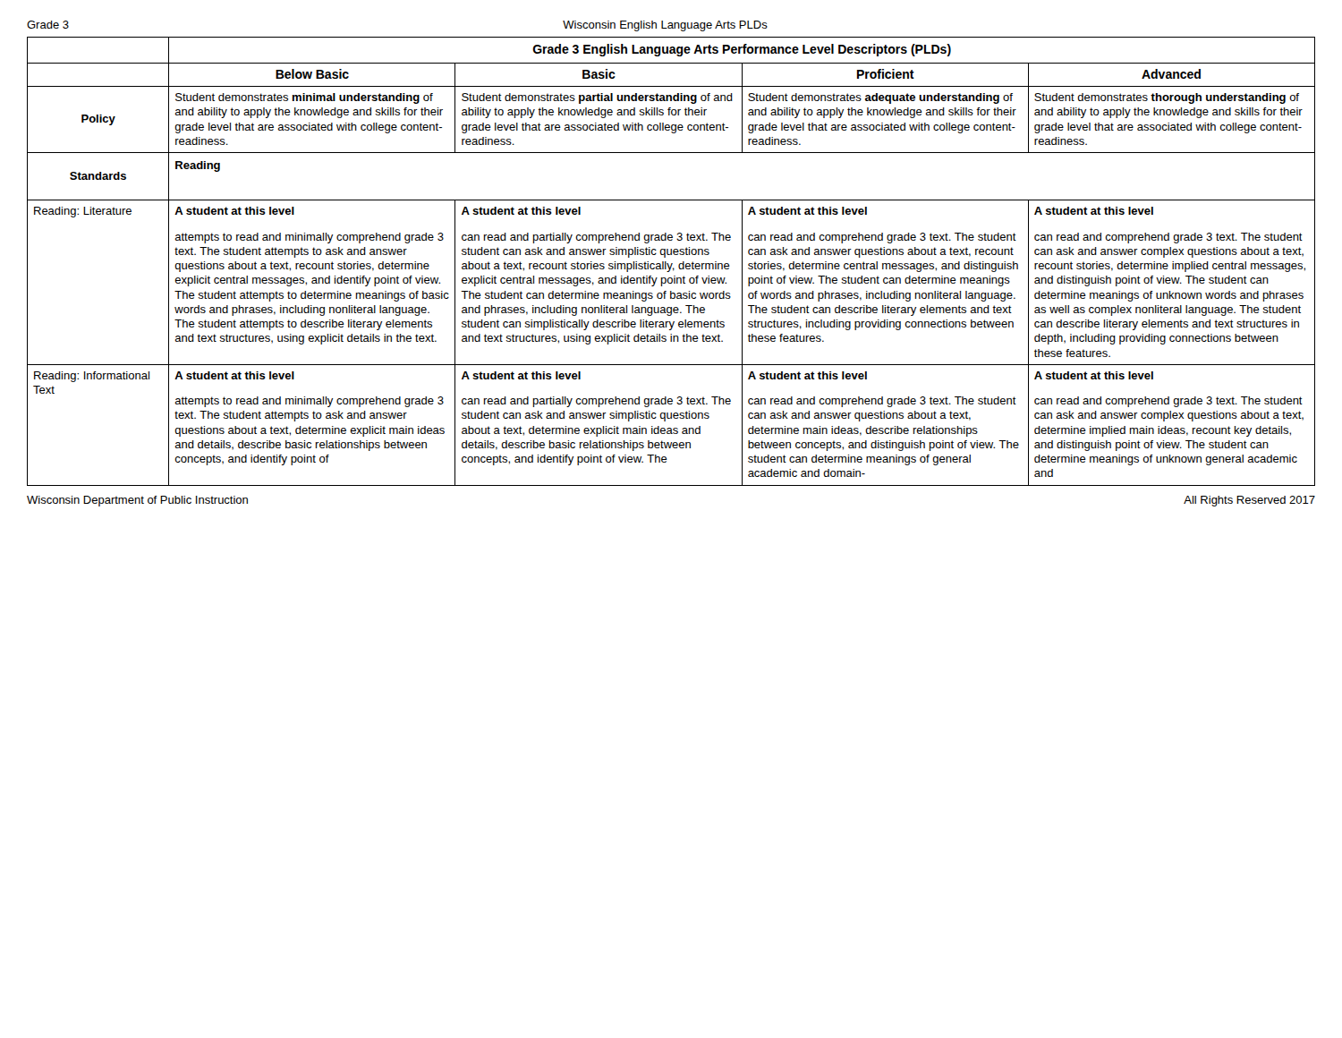Grade 3
Wisconsin English Language Arts PLDs
| | Grade 3 English Language Arts Performance Level Descriptors (PLDs) |
| --- | --- |
| | Below Basic | Basic | Proficient | Advanced |
| Policy | Student demonstrates minimal understanding of and ability to apply the knowledge and skills for their grade level that are associated with college content-readiness. | Student demonstrates partial understanding of and ability to apply the knowledge and skills for their grade level that are associated with college content-readiness. | Student demonstrates adequate understanding of and ability to apply the knowledge and skills for their grade level that are associated with college content-readiness. | Student demonstrates thorough understanding of and ability to apply the knowledge and skills for their grade level that are associated with college content-readiness. |
| Standards | Reading |
| Reading: Literature | A student at this level attempts to read and minimally comprehend grade 3 text. The student attempts to ask and answer questions about a text, recount stories, determine explicit central messages, and identify point of view. The student attempts to determine meanings of basic words and phrases, including nonliteral language. The student attempts to describe literary elements and text structures, using explicit details in the text. | A student at this level can read and partially comprehend grade 3 text. The student can ask and answer simplistic questions about a text, recount stories simplistically, determine explicit central messages, and identify point of view. The student can determine meanings of basic words and phrases, including nonliteral language. The student can simplistically describe literary elements and text structures, using explicit details in the text. | A student at this level can read and comprehend grade 3 text. The student can ask and answer questions about a text, recount stories, determine central messages, and distinguish point of view. The student can determine meanings of words and phrases, including nonliteral language. The student can describe literary elements and text structures, including providing connections between these features. | A student at this level can read and comprehend grade 3 text. The student can ask and answer complex questions about a text, recount stories, determine implied central messages, and distinguish point of view. The student can determine meanings of unknown words and phrases as well as complex nonliteral language. The student can describe literary elements and text structures in depth, including providing connections between these features. |
| Reading: Informational Text | A student at this level attempts to read and minimally comprehend grade 3 text. The student attempts to ask and answer questions about a text, determine explicit main ideas and details, describe basic relationships between concepts, and identify point of | A student at this level can read and partially comprehend grade 3 text. The student can ask and answer simplistic questions about a text, determine explicit main ideas and details, describe basic relationships between concepts, and identify point of view. The | A student at this level can read and comprehend grade 3 text. The student can ask and answer questions about a text, determine main ideas, describe relationships between concepts, and distinguish point of view. The student can determine meanings of general academic and domain- | A student at this level can read and comprehend grade 3 text. The student can ask and answer complex questions about a text, determine implied main ideas, recount key details, and distinguish point of view. The student can determine meanings of unknown general academic and |
Wisconsin Department of Public Instruction
All Rights Reserved 2017